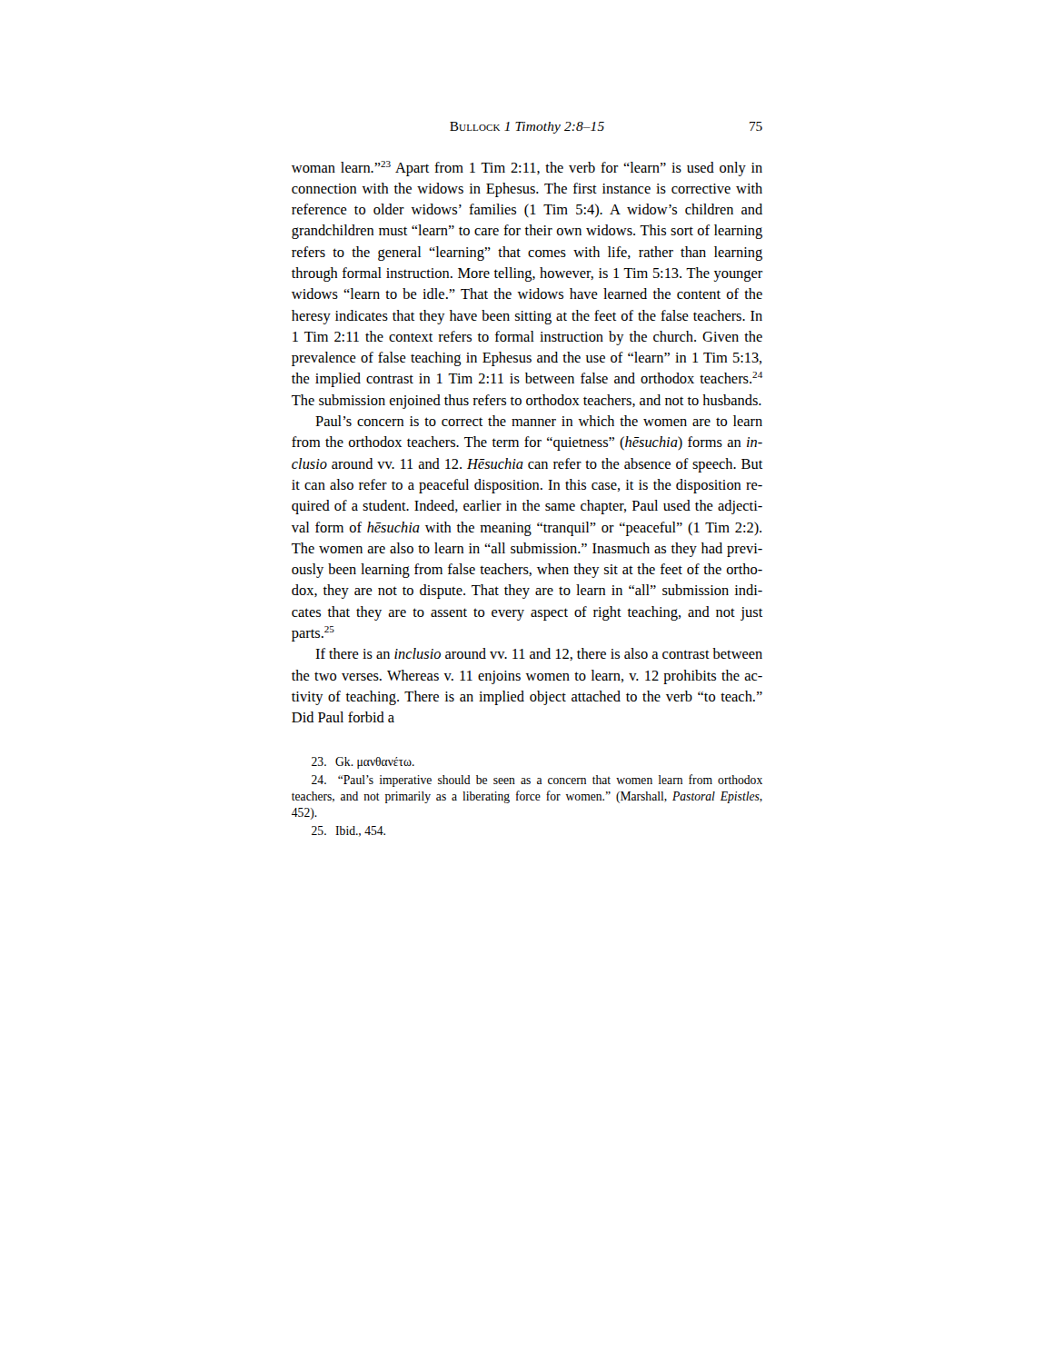Bullock 1 Timothy 2:8–15
75
woman learn.”23 Apart from 1 Tim 2:11, the verb for “learn” is used only in connection with the widows in Ephesus. The first instance is corrective with reference to older widows’ families (1 Tim 5:4). A widow’s children and grandchildren must “learn” to care for their own widows. This sort of learning refers to the general “learning” that comes with life, rather than learning through formal instruction. More telling, however, is 1 Tim 5:13. The younger widows “learn to be idle.” That the widows have learned the content of the heresy indicates that they have been sitting at the feet of the false teachers. In 1 Tim 2:11 the context refers to formal instruction by the church. Given the prevalence of false teaching in Ephesus and the use of “learn” in 1 Tim 5:13, the implied contrast in 1 Tim 2:11 is between false and orthodox teachers.24 The submission enjoined thus refers to orthodox teachers, and not to husbands.
Paul’s concern is to correct the manner in which the women are to learn from the orthodox teachers. The term for “quietness” (hēsuchia) forms an inclusio around vv. 11 and 12. Hēsuchia can refer to the absence of speech. But it can also refer to a peaceful disposition. In this case, it is the disposition required of a student. Indeed, earlier in the same chapter, Paul used the adjectival form of hēsuchia with the meaning “tranquil” or “peaceful” (1 Tim 2:2). The women are also to learn in “all submission.” Inasmuch as they had previously been learning from false teachers, when they sit at the feet of the orthodox, they are not to dispute. That they are to learn in “all” submission indicates that they are to assent to every aspect of right teaching, and not just parts.25
If there is an inclusio around vv. 11 and 12, there is also a contrast between the two verses. Whereas v. 11 enjoins women to learn, v. 12 prohibits the activity of teaching. There is an implied object attached to the verb “to teach.” Did Paul forbid a
23. Gk. μανθανέτω.
24. “Paul’s imperative should be seen as a concern that women learn from orthodox teachers, and not primarily as a liberating force for women.” (Marshall, Pastoral Epistles, 452).
25. Ibid., 454.